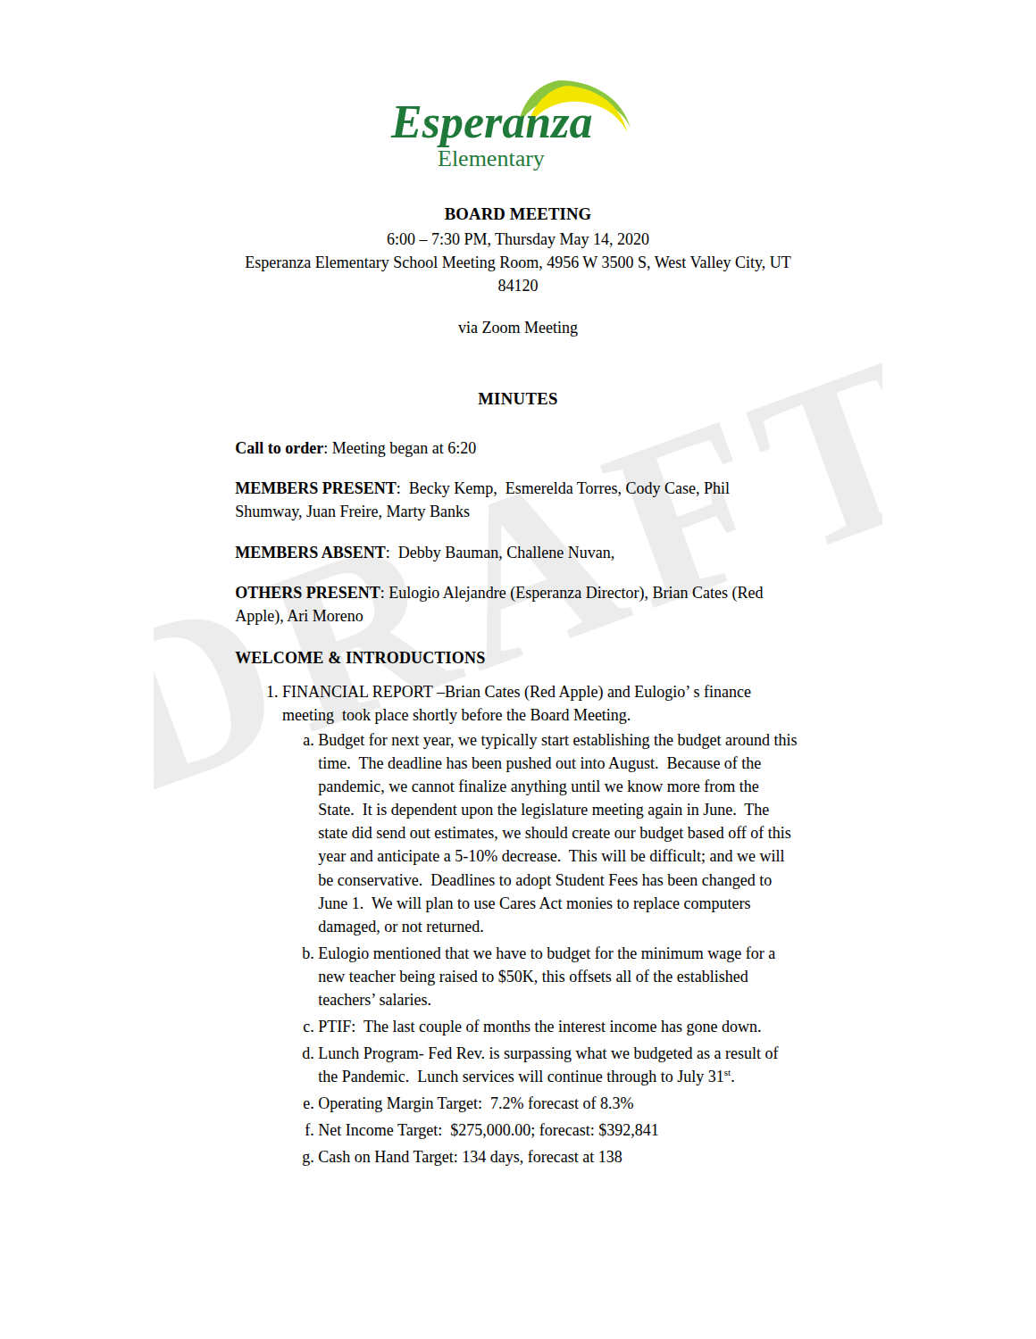DRAFT
Esperanza Elementary
BOARD MEETING
6:00 – 7:30 PM, Thursday May 14, 2020
Esperanza Elementary School Meeting Room, 4956 W 3500 S, West Valley City, UT 84120
via Zoom Meeting
MINUTES
Call to order: Meeting began at 6:20
MEMBERS PRESENT: Becky Kemp, Esmerelda Torres, Cody Case, Phil Shumway, Juan Freire, Marty Banks
MEMBERS ABSENT: Debby Bauman, Challene Nuvan,
OTHERS PRESENT: Eulogio Alejandre (Esperanza Director), Brian Cates (Red Apple), Ari Moreno
WELCOME & INTRODUCTIONS
FINANCIAL REPORT –Brian Cates (Red Apple) and Eulogio’ s finance meeting took place shortly before the Board Meeting.
Budget for next year, we typically start establishing the budget around this time. The deadline has been pushed out into August. Because of the pandemic, we cannot finalize anything until we know more from the State. It is dependent upon the legislature meeting again in June. The state did send out estimates, we should create our budget based off of this year and anticipate a 5-10% decrease. This will be difficult; and we will be conservative. Deadlines to adopt Student Fees has been changed to June 1. We will plan to use Cares Act monies to replace computers damaged, or not returned.
Eulogio mentioned that we have to budget for the minimum wage for a new teacher being raised to $50K, this offsets all of the established teachers’ salaries.
PTIF: The last couple of months the interest income has gone down.
Lunch Program- Fed Rev. is surpassing what we budgeted as a result of the Pandemic. Lunch services will continue through to July 31st.
Operating Margin Target: 7.2% forecast of 8.3%
Net Income Target: $275,000.00; forecast: $392,841
Cash on Hand Target: 134 days, forecast at 138